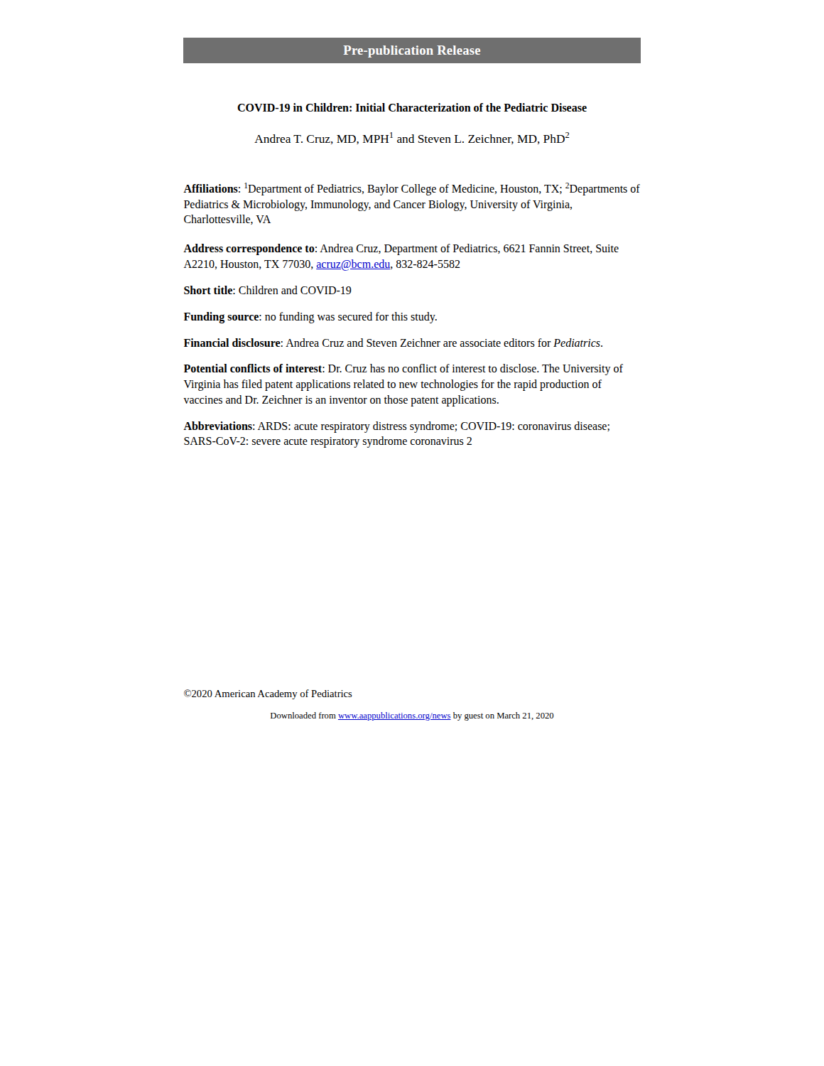Pre-publication Release
COVID-19 in Children: Initial Characterization of the Pediatric Disease
Andrea T. Cruz, MD, MPH1 and Steven L. Zeichner, MD, PhD2
Affiliations: 1Department of Pediatrics, Baylor College of Medicine, Houston, TX; 2Departments of Pediatrics & Microbiology, Immunology, and Cancer Biology, University of Virginia, Charlottesville, VA
Address correspondence to: Andrea Cruz, Department of Pediatrics, 6621 Fannin Street, Suite A2210, Houston, TX 77030, acruz@bcm.edu, 832-824-5582
Short title: Children and COVID-19
Funding source: no funding was secured for this study.
Financial disclosure: Andrea Cruz and Steven Zeichner are associate editors for Pediatrics.
Potential conflicts of interest: Dr. Cruz has no conflict of interest to disclose. The University of Virginia has filed patent applications related to new technologies for the rapid production of vaccines and Dr. Zeichner is an inventor on those patent applications.
Abbreviations: ARDS: acute respiratory distress syndrome; COVID-19: coronavirus disease; SARS-CoV-2: severe acute respiratory syndrome coronavirus 2
©2020 American Academy of Pediatrics
Downloaded from www.aappublications.org/news by guest on March 21, 2020